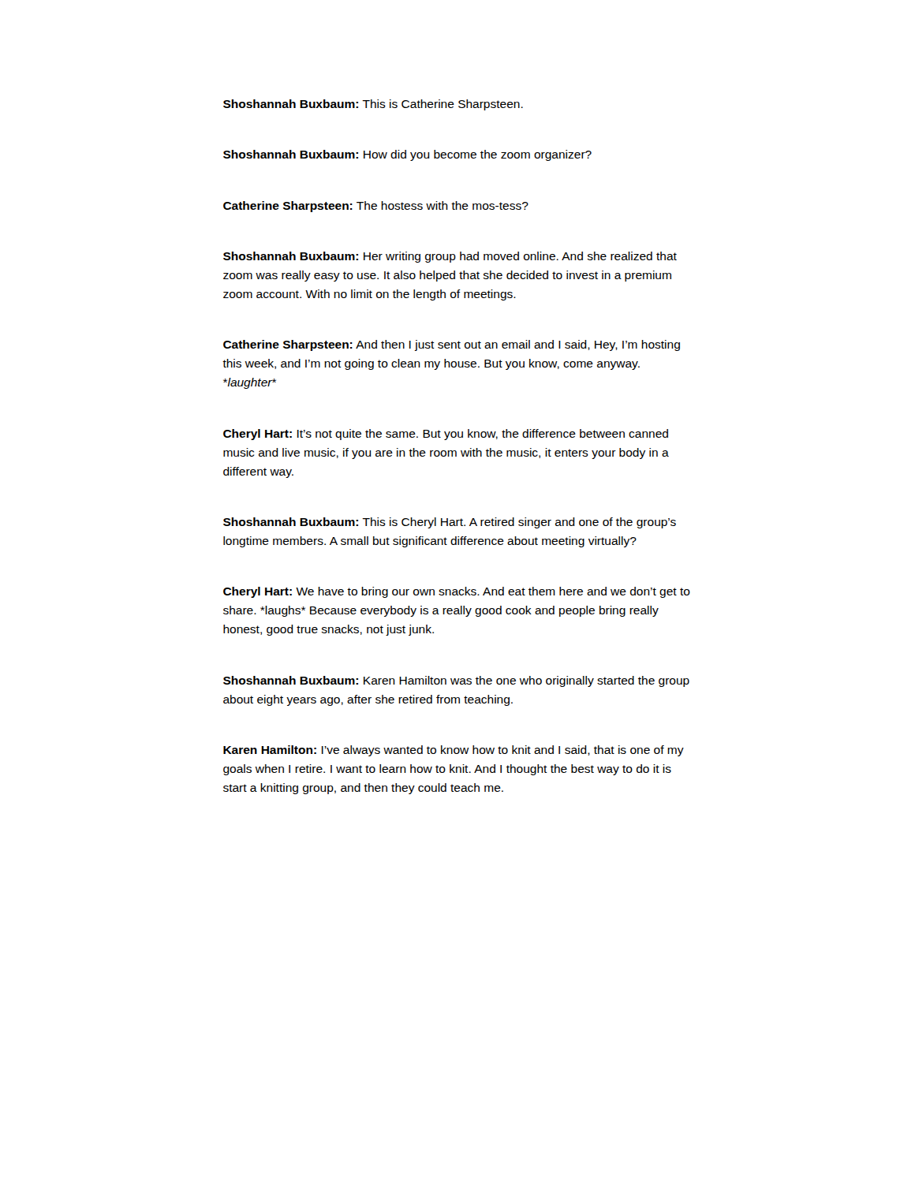Shoshannah Buxbaum: This is Catherine Sharpsteen.
Shoshannah Buxbaum: How did you become the zoom organizer?
Catherine Sharpsteen: The hostess with the mos-tess?
Shoshannah Buxbaum: Her writing group had moved online. And she realized that zoom was really easy to use. It also helped that she decided to invest in a premium zoom account. With no limit on the length of meetings.
Catherine Sharpsteen: And then I just sent out an email and I said, Hey, I’m hosting this week, and I’m not going to clean my house. But you know, come anyway. *laughter*
Cheryl Hart: It’s not quite the same. But you know, the difference between canned music and live music, if you are in the room with the music, it enters your body in a different way.
Shoshannah Buxbaum: This is Cheryl Hart. A retired singer and one of the group’s longtime members. A small but significant difference about meeting virtually?
Cheryl Hart: We have to bring our own snacks. And eat them here and we don’t get to share. *laughs* Because everybody is a really good cook and people bring really honest, good true snacks, not just junk.
Shoshannah Buxbaum: Karen Hamilton was the one who originally started the group about eight years ago, after she retired from teaching.
Karen Hamilton: I’ve always wanted to know how to knit and I said, that is one of my goals when I retire. I want to learn how to knit. And I thought the best way to do it is start a knitting group, and then they could teach me.